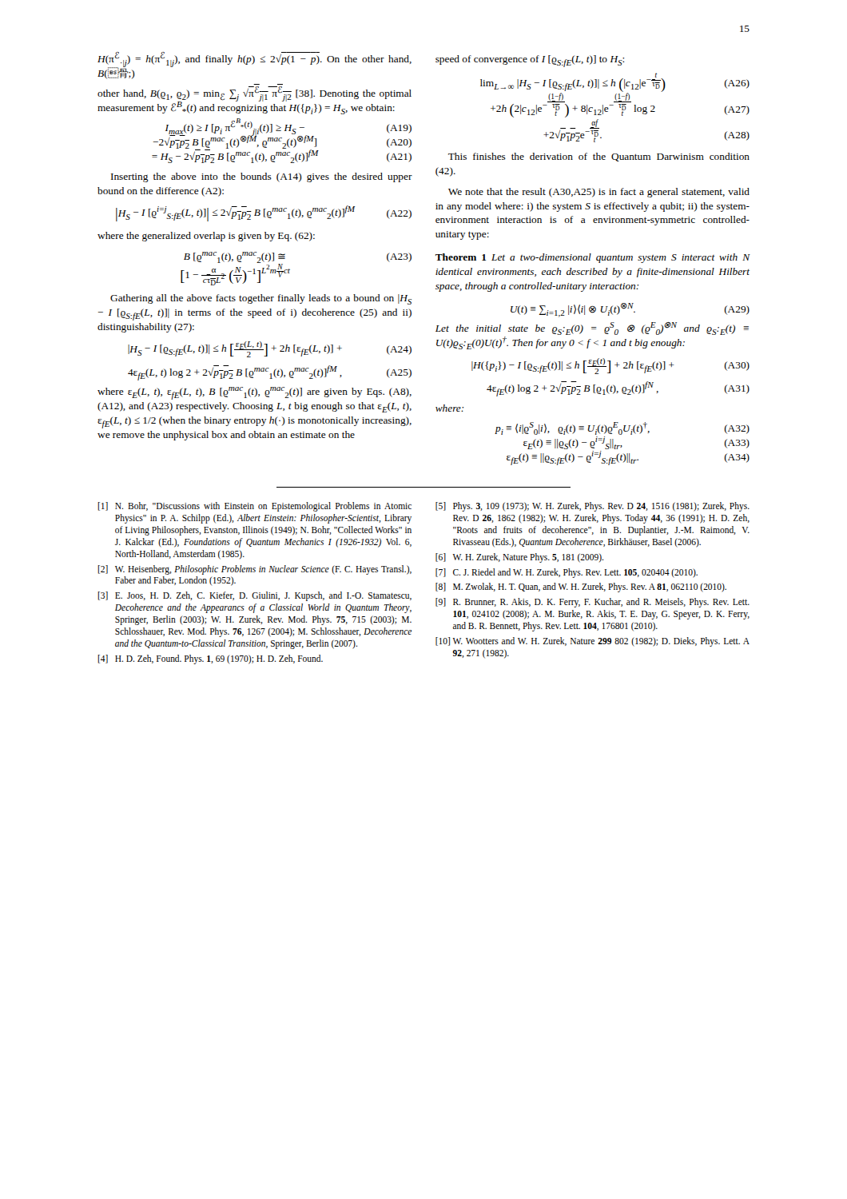15
H(πℰ·|j) = h(πℰ1|j), and finally h(p) ≤ 2√p(1 − p). On the other hand, B(骨;)
other hand, B(ϱ1, ϱ2) = minℰ ∑j √πℰj|1 πℰj|2 [38]. Denoting the optimal measurement by ℰB*(t) and recognizing that H({pi}) = HS, we obtain:
Imax(t) ≥ I [pi πℰB*(t)j|i(t)] ≥ HS −
(A19)
−2√p1p2 B [ϱmac1(t)⊗fM, ϱmac2(t)⊗fM]
(A20)
= HS − 2√p1p2 B [ϱmac1(t), ϱmac2(t)]fM
(A21)
Inserting the above into the bounds (A14) gives the desired upper bound on the difference (A2):
|HS − I [ϱi=jS:fE(L, t)]| ≤ 2√p1p2 B [ϱmac1(t), ϱmac2(t)]fM
(A22)
where the generalized overlap is given by Eq. (62):
B [ϱmac1(t), ϱmac2(t)] ≅
[1 − αcτD L2 (NV)−1]L2mNV ct
(A23)
Gathering all the above facts together finally leads to a bound on |HS − I [ϱS:fE(L, t)]| in terms of the speed of i) decoherence (25) and ii) distinguishability (27):
|HS − I [ϱS:fE(L, t)]| ≤ h [εE(L, t) 2] + 2h [εfE(L, t)] +
(A24)
4εfE(L, t) log 2 + 2√p1p2 B [ϱmac1(t), ϱmac2(t)]fM ,
(A25)
where εE(L, t), εfE(L, t), B [ϱmac1(t), ϱmac2(t)] are given by Eqs. (A8), (A12), and (A23) respectively. Choosing L, t big enough so that εE(L, t), εfE(L, t) ≤ 1/2 (when the binary entropy h(·) is monotonically increasing), we remove the unphysical box and obtain an estimate on the
speed of convergence of I [ϱS:fE(L, t)] to HS:
limL→∞ |HS − I [ϱS:fE(L, t)]| ≤ h (|c12|e−tτD)
(A26)
+2h (2|c12|e−(1−f) τD t) + 8|c12|e−(1−f) τD t log 2
(A27)
+2√p1p2e−αf τD t.
(A28)
This finishes the derivation of the Quantum Darwinism condition (42).
We note that the result (A30,A25) is in fact a general statement, valid in any model where: i) the system S is effectively a qubit; ii) the system-environment interaction is of a environment-symmetric controlled-unitary type:
Theorem 1 Let a two-dimensional quantum system S interact with N identical environments, each described by a finite-dimensional Hilbert space, through a controlled-unitary interaction:
U(t) ≡ ∑i=1,2 |i⟩⟨i| ⊗ Ui(t)⊗N.
(A29)
Let the initial state be ϱS:E(0) = ϱS0 ⊗ (ϱE0)⊗N and ϱS:E(t) ≡ U(t)ϱS:E(0)U(t)†. Then for any 0 < f < 1 and t big enough:
|H({pi}) − I [ϱS:fE(t)]| ≤ h [εE(t) 2] + 2h [εfE(t)] +
(A30)
4εfE(t) log 2 + 2√p1p2 B [ϱ1(t), ϱ2(t)]fN ,
(A31)
where:
pi ≡ ⟨i|ϱS0|i⟩, ϱi(t) ≡ Ui(t)ϱE0Ui(t)†,
(A32)
εE(t) ≡ ||ϱS(t) − ϱi=jS||tr,
(A33)
εfE(t) ≡ ||ϱS:fE(t) − ϱi=jS:fE(t)||tr.
(A34)
N. Bohr, "Discussions with Einstein on Epistemological Problems in Atomic Physics" in P. A. Schilpp (Ed.), Albert Einstein: Philosopher-Scientist, Library of Living Philosophers, Evanston, Illinois (1949); N. Bohr, "Collected Works" in J. Kalckar (Ed.), Foundations of Quantum Mechanics I (1926-1932) Vol. 6, North-Holland, Amsterdam (1985).
W. Heisenberg, Philosophic Problems in Nuclear Science (F. C. Hayes Transl.), Faber and Faber, London (1952).
E. Joos, H. D. Zeh, C. Kiefer, D. Giulini, J. Kupsch, and I.-O. Stamatescu, Decoherence and the Appearancs of a Classical World in Quantum Theory, Springer, Berlin (2003); W. H. Zurek, Rev. Mod. Phys. 75, 715 (2003); M. Schlosshauer, Rev. Mod. Phys. 76, 1267 (2004); M. Schlosshauer, Decoherence and the Quantum-to-Classical Transition, Springer, Berlin (2007).
H. D. Zeh, Found. Phys. 1, 69 (1970); H. D. Zeh, Found.
Phys. 3, 109 (1973); W. H. Zurek, Phys. Rev. D 24, 1516 (1981); Zurek, Phys. Rev. D 26, 1862 (1982); W. H. Zurek, Phys. Today 44, 36 (1991); H. D. Zeh, "Roots and fruits of decoherence", in B. Duplantier, J.-M. Raimond, V. Rivasseau (Eds.), Quantum Decoherence, Birkhäuser, Basel (2006).
W. H. Zurek, Nature Phys. 5, 181 (2009).
C. J. Riedel and W. H. Zurek, Phys. Rev. Lett. 105, 020404 (2010).
M. Zwolak, H. T. Quan, and W. H. Zurek, Phys. Rev. A 81, 062110 (2010).
R. Brunner, R. Akis, D. K. Ferry, F. Kuchar, and R. Meisels, Phys. Rev. Lett. 101, 024102 (2008); A. M. Burke, R. Akis, T. E. Day, G. Speyer, D. K. Ferry, and B. R. Bennett, Phys. Rev. Lett. 104, 176801 (2010).
W. Wootters and W. H. Zurek, Nature 299 802 (1982); D. Dieks, Phys. Lett. A 92, 271 (1982).